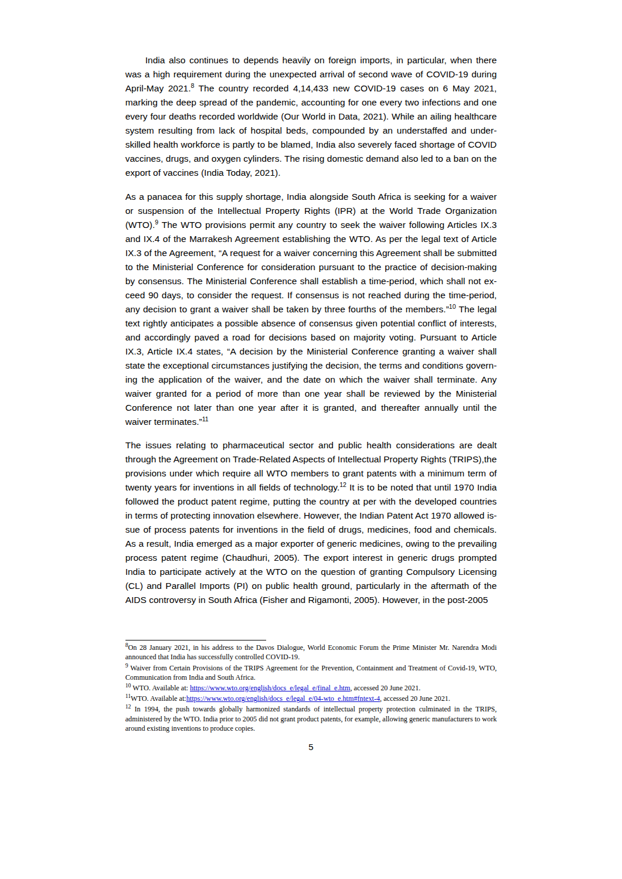India also continues to depends heavily on foreign imports, in particular, when there was a high requirement during the unexpected arrival of second wave of COVID-19 during April-May 2021.8 The country recorded 4,14,433 new COVID-19 cases on 6 May 2021, marking the deep spread of the pandemic, accounting for one every two infections and one every four deaths recorded worldwide (Our World in Data, 2021). While an ailing healthcare system resulting from lack of hospital beds, compounded by an understaffed and under-skilled health workforce is partly to be blamed, India also severely faced shortage of COVID vaccines, drugs, and oxygen cylinders. The rising domestic demand also led to a ban on the export of vaccines (India Today, 2021).
As a panacea for this supply shortage, India alongside South Africa is seeking for a waiver or suspension of the Intellectual Property Rights (IPR) at the World Trade Organization (WTO).9 The WTO provisions permit any country to seek the waiver following Articles IX.3 and IX.4 of the Marrakesh Agreement establishing the WTO. As per the legal text of Article IX.3 of the Agreement, “A request for a waiver concerning this Agreement shall be submitted to the Ministerial Conference for consideration pursuant to the practice of decision-making by consensus. The Ministerial Conference shall establish a time-period, which shall not exceed 90 days, to consider the request. If consensus is not reached during the time-period, any decision to grant a waiver shall be taken by three fourths of the members.”10 The legal text rightly anticipates a possible absence of consensus given potential conflict of interests, and accordingly paved a road for decisions based on majority voting. Pursuant to Article IX.3, Article IX.4 states, “A decision by the Ministerial Conference granting a waiver shall state the exceptional circumstances justifying the decision, the terms and conditions governing the application of the waiver, and the date on which the waiver shall terminate. Any waiver granted for a period of more than one year shall be reviewed by the Ministerial Conference not later than one year after it is granted, and thereafter annually until the waiver terminates.”11
The issues relating to pharmaceutical sector and public health considerations are dealt through the Agreement on Trade-Related Aspects of Intellectual Property Rights (TRIPS),the provisions under which require all WTO members to grant patents with a minimum term of twenty years for inventions in all fields of technology.12 It is to be noted that until 1970 India followed the product patent regime, putting the country at per with the developed countries in terms of protecting innovation elsewhere. However, the Indian Patent Act 1970 allowed issue of process patents for inventions in the field of drugs, medicines, food and chemicals. As a result, India emerged as a major exporter of generic medicines, owing to the prevailing process patent regime (Chaudhuri, 2005). The export interest in generic drugs prompted India to participate actively at the WTO on the question of granting Compulsory Licensing (CL) and Parallel Imports (PI) on public health ground, particularly in the aftermath of the AIDS controversy in South Africa (Fisher and Rigamonti, 2005). However, in the post-2005
8On 28 January 2021, in his address to the Davos Dialogue, World Economic Forum the Prime Minister Mr. Narendra Modi announced that India has successfully controlled COVID-19.
9 Waiver from Certain Provisions of the TRIPS Agreement for the Prevention, Containment and Treatment of Covid-19, WTO, Communication from India and South Africa.
10 WTO. Available at: https://www.wto.org/english/docs_e/legal_e/final_e.htm, accessed 20 June 2021.
11WTO. Available at:https://www.wto.org/english/docs_e/legal_e/04-wto_e.htm#fntext-4, accessed 20 June 2021.
12 In 1994, the push towards globally harmonized standards of intellectual property protection culminated in the TRIPS, administered by the WTO. India prior to 2005 did not grant product patents, for example, allowing generic manufacturers to work around existing inventions to produce copies.
5